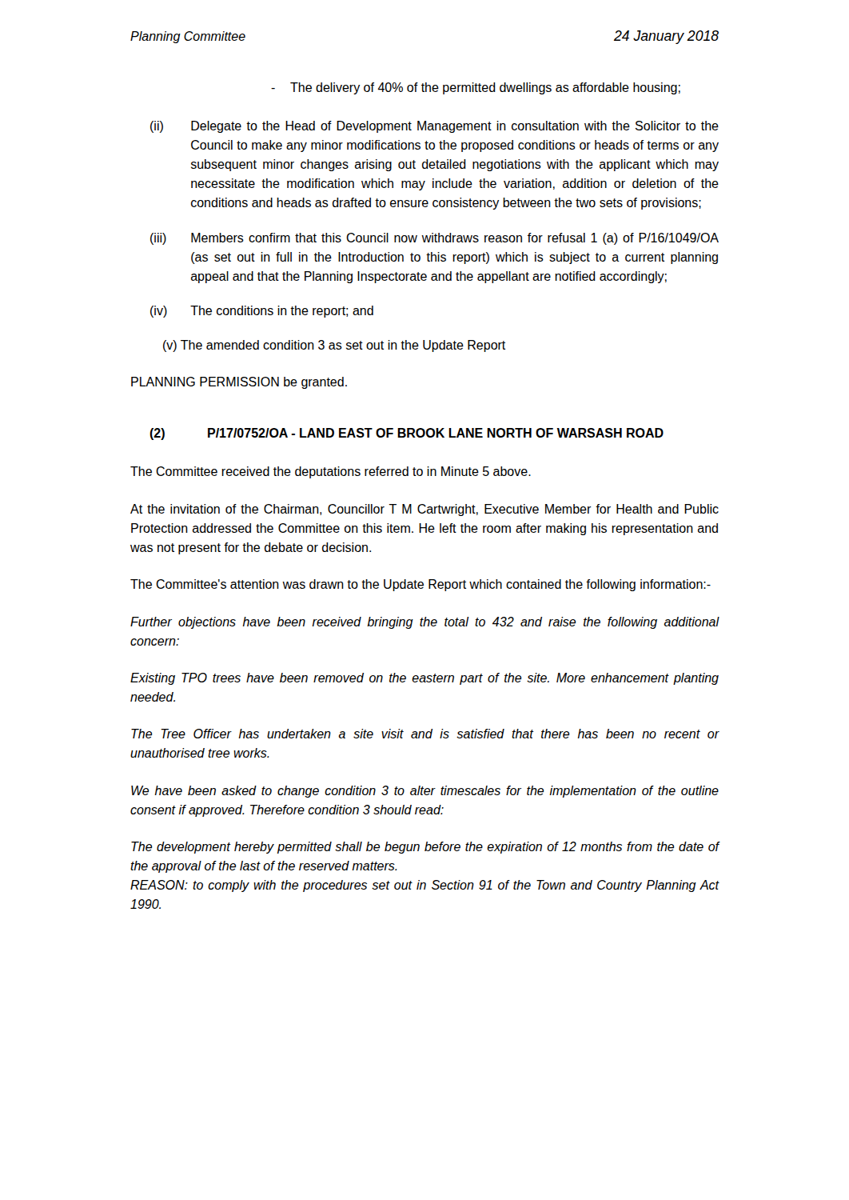Planning Committee 24 January 2018
- The delivery of 40% of the permitted dwellings as affordable housing;
(ii) Delegate to the Head of Development Management in consultation with the Solicitor to the Council to make any minor modifications to the proposed conditions or heads of terms or any subsequent minor changes arising out detailed negotiations with the applicant which may necessitate the modification which may include the variation, addition or deletion of the conditions and heads as drafted to ensure consistency between the two sets of provisions;
(iii) Members confirm that this Council now withdraws reason for refusal 1 (a) of P/16/1049/OA (as set out in full in the Introduction to this report) which is subject to a current planning appeal and that the Planning Inspectorate and the appellant are notified accordingly;
(iv) The conditions in the report; and
(v) The amended condition 3 as set out in the Update Report
PLANNING PERMISSION be granted.
(2) P/17/0752/OA - LAND EAST OF BROOK LANE NORTH OF WARSASH ROAD
The Committee received the deputations referred to in Minute 5 above.
At the invitation of the Chairman, Councillor T M Cartwright, Executive Member for Health and Public Protection addressed the Committee on this item. He left the room after making his representation and was not present for the debate or decision.
The Committee's attention was drawn to the Update Report which contained the following information:-
Further objections have been received bringing the total to 432 and raise the following additional concern:
Existing TPO trees have been removed on the eastern part of the site. More enhancement planting needed.
The Tree Officer has undertaken a site visit and is satisfied that there has been no recent or unauthorised tree works.
We have been asked to change condition 3 to alter timescales for the implementation of the outline consent if approved. Therefore condition 3 should read:
The development hereby permitted shall be begun before the expiration of 12 months from the date of the approval of the last of the reserved matters.
REASON: to comply with the procedures set out in Section 91 of the Town and Country Planning Act 1990.